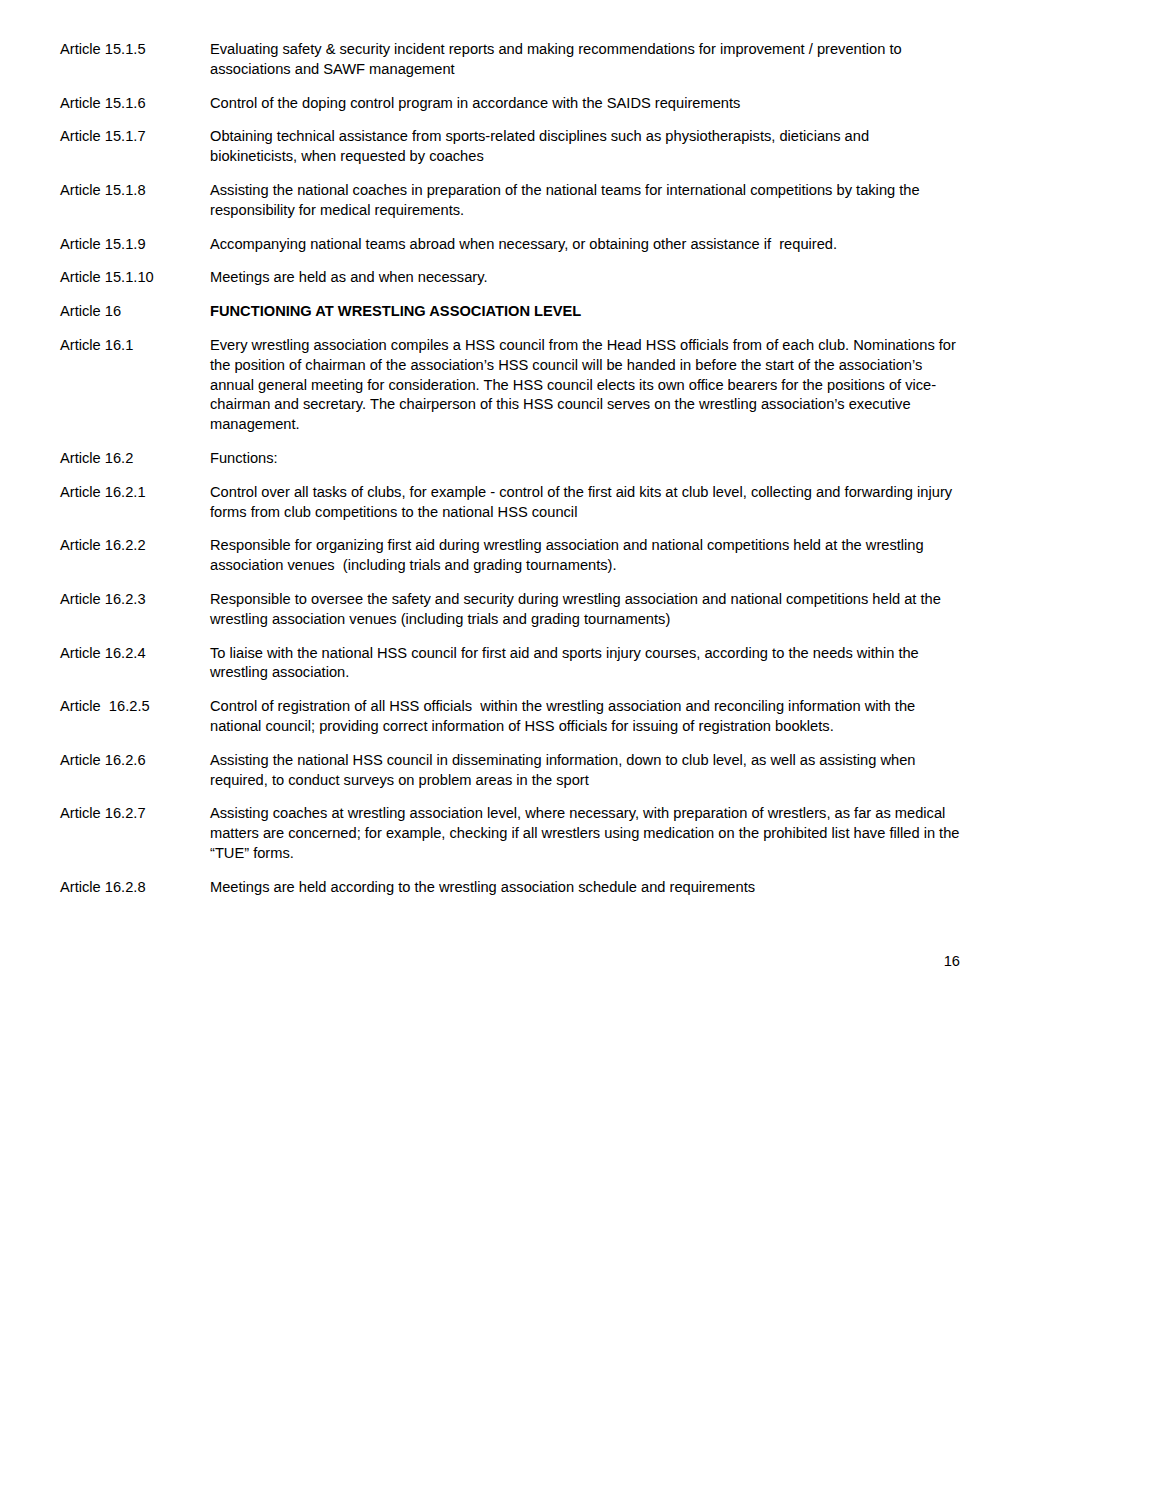| Article 15.1.5 | Evaluating safety & security incident reports and making recommendations for improvement / prevention to associations and SAWF management |
| Article 15.1.6 | Control of the doping control program in accordance with the SAIDS requirements |
| Article 15.1.7 | Obtaining technical assistance from sports-related disciplines such as physiotherapists, dieticians and biokineticists, when requested by coaches |
| Article 15.1.8 | Assisting the national coaches in preparation of the national teams for international competitions by taking the responsibility for medical requirements. |
| Article 15.1.9 | Accompanying national teams abroad when necessary, or obtaining other assistance if required. |
| Article 15.1.10 | Meetings are held as and when necessary. |
| Article 16 | FUNCTIONING AT WRESTLING ASSOCIATION LEVEL |
| Article 16.1 | Every wrestling association compiles a HSS council from the Head HSS officials from of each club. Nominations for the position of chairman of the association’s HSS council will be handed in before the start of the association’s annual general meeting for consideration. The HSS council elects its own office bearers for the positions of vice-chairman and secretary. The chairperson of this HSS council serves on the wrestling association’s executive management. |
| Article 16.2 | Functions: |
| Article 16.2.1 | Control over all tasks of clubs, for example - control of the first aid kits at club level, collecting and forwarding injury forms from club competitions to the national HSS council |
| Article 16.2.2 | Responsible for organizing first aid during wrestling association and national competitions held at the wrestling association venues (including trials and grading tournaments). |
| Article 16.2.3 | Responsible to oversee the safety and security during wrestling association and national competitions held at the wrestling association venues (including trials and grading tournaments) |
| Article 16.2.4 | To liaise with the national HSS council for first aid and sports injury courses, according to the needs within the wrestling association. |
| Article 16.2.5 | Control of registration of all HSS officials within the wrestling association and reconciling information with the national council; providing correct information of HSS officials for issuing of registration booklets. |
| Article 16.2.6 | Assisting the national HSS council in disseminating information, down to club level, as well as assisting when required, to conduct surveys on problem areas in the sport |
| Article 16.2.7 | Assisting coaches at wrestling association level, where necessary, with preparation of wrestlers, as far as medical matters are concerned; for example, checking if all wrestlers using medication on the prohibited list have filled in the “TUE” forms. |
| Article 16.2.8 | Meetings are held according to the wrestling association schedule and requirements |
16